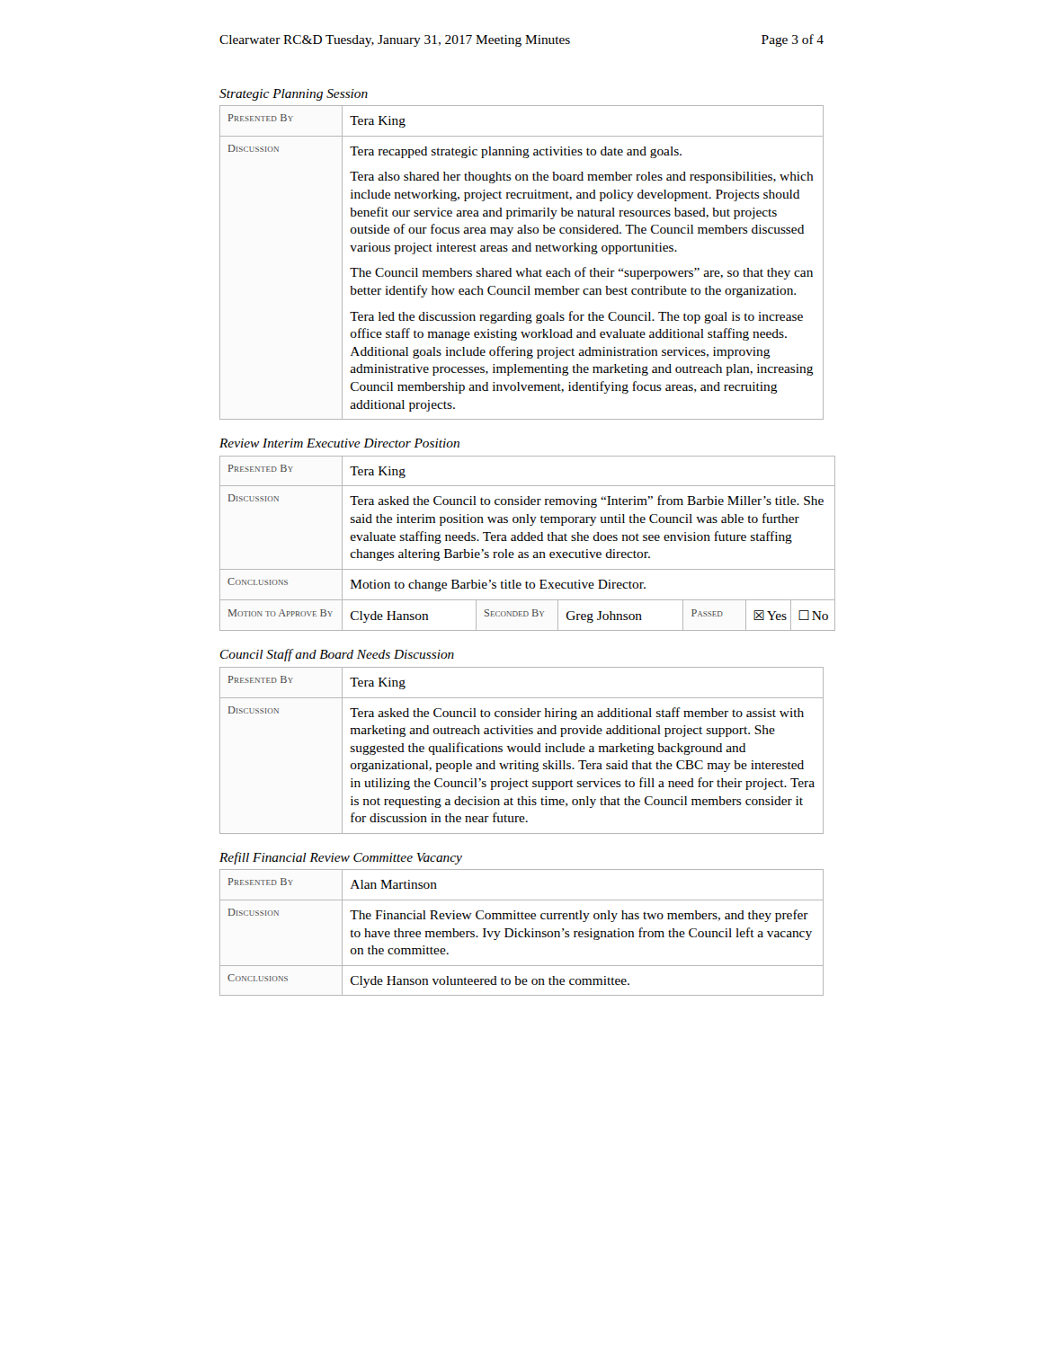Clearwater RC&D Tuesday, January 31, 2017 Meeting Minutes
Page 3 of 4
Strategic Planning Session
| Presented By | Tera King |
| Discussion | Tera recapped strategic planning activities to date and goals. Tera also shared her thoughts on the board member roles and responsibilities, which include networking, project recruitment, and policy development. Projects should benefit our service area and primarily be natural resources based, but projects outside of our focus area may also be considered. The Council members discussed various project interest areas and networking opportunities. The Council members shared what each of their “superpowers” are, so that they can better identify how each Council member can best contribute to the organization. Tera led the discussion regarding goals for the Council. The top goal is to increase office staff to manage existing workload and evaluate additional staffing needs. Additional goals include offering project administration services, improving administrative processes, implementing the marketing and outreach plan, increasing Council membership and involvement, identifying focus areas, and recruiting additional projects. |
Review Interim Executive Director Position
| Presented By | Tera King |
| Discussion | Tera asked the Council to consider removing “Interim” from Barbie Miller’s title. She said the interim position was only temporary until the Council was able to further evaluate staffing needs. Tera added that she does not see envision future staffing changes altering Barbie’s role as an executive director. |
| Conclusions | Motion to change Barbie’s title to Executive Director. |
| Motion to Approve By | Clyde Hanson | Seconded By | Greg Johnson | Passed | ☒ Yes | ☐ No |
Council Staff and Board Needs Discussion
| Presented By | Tera King |
| Discussion | Tera asked the Council to consider hiring an additional staff member to assist with marketing and outreach activities and provide additional project support. She suggested the qualifications would include a marketing background and organizational, people and writing skills. Tera said that the CBC may be interested in utilizing the Council’s project support services to fill a need for their project. Tera is not requesting a decision at this time, only that the Council members consider it for discussion in the near future. |
Refill Financial Review Committee Vacancy
| Presented By | Alan Martinson |
| Discussion | The Financial Review Committee currently only has two members, and they prefer to have three members. Ivy Dickinson’s resignation from the Council left a vacancy on the committee. |
| Conclusions | Clyde Hanson volunteered to be on the committee. |